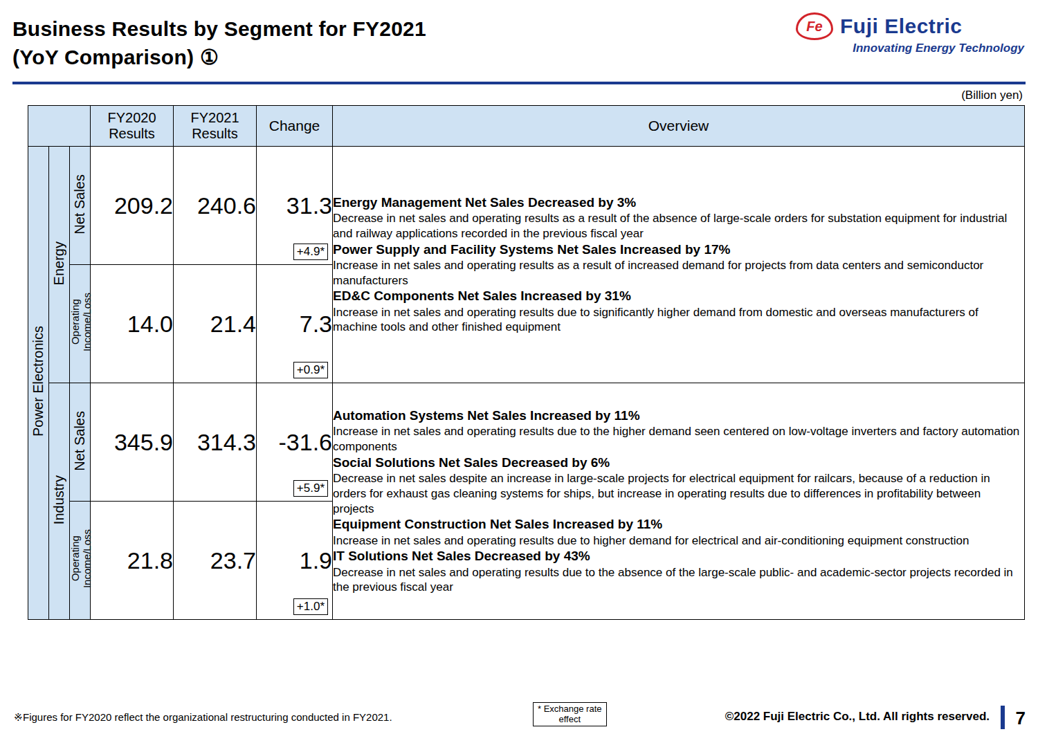Business Results by Segment for FY2021
(YoY Comparison) ①
Fuji Electric
Innovating Energy Technology
(Billion yen)
| | FY2020 Results | FY2021 Results | Change | Overview |
| --- | --- | --- | --- | --- |
| Power Electronics | Energy | Net Sales | 209.2 | 240.6 | 31.3 +4.9* | Energy Management Net Sales Decreased by 3% Decrease in net sales and operating results as a result of the absence of large-scale orders for substation equipment for industrial and railway applications recorded in the previous fiscal year Power Supply and Facility Systems Net Sales Increased by 17% Increase in net sales and operating results as a result of increased demand for projects from data centers and semiconductor manufacturers ED&C Components Net Sales Increased by 31% Increase in net sales and operating results due to significantly higher demand from domestic and overseas manufacturers of machine tools and other finished equipment |
| Operating Income/Loss | 14.0 | 21.4 | 7.3 +0.9* |
| Industry | Net Sales | 345.9 | 314.3 | -31.6 +5.9* | Automation Systems Net Sales Increased by 11% Increase in net sales and operating results due to the higher demand seen centered on low-voltage inverters and factory automation components Social Solutions Net Sales Decreased by 6% Decrease in net sales despite an increase in large-scale projects for electrical equipment for railcars, because of a reduction in orders for exhaust gas cleaning systems for ships, but increase in operating results due to differences in profitability between projects Equipment Construction Net Sales Increased by 11% Increase in net sales and operating results due to higher demand for electrical and air-conditioning equipment construction IT Solutions Net Sales Decreased by 43% Decrease in net sales and operating results due to the absence of the large-scale public- and academic-sector projects recorded in the previous fiscal year |
| Operating Income/Loss | 21.8 | 23.7 | 1.9 +1.0* |
※Figures for FY2020 reflect the organizational restructuring conducted in FY2021.
* Exchange rate
effect
©2022 Fuji Electric Co., Ltd. All rights reserved.
7